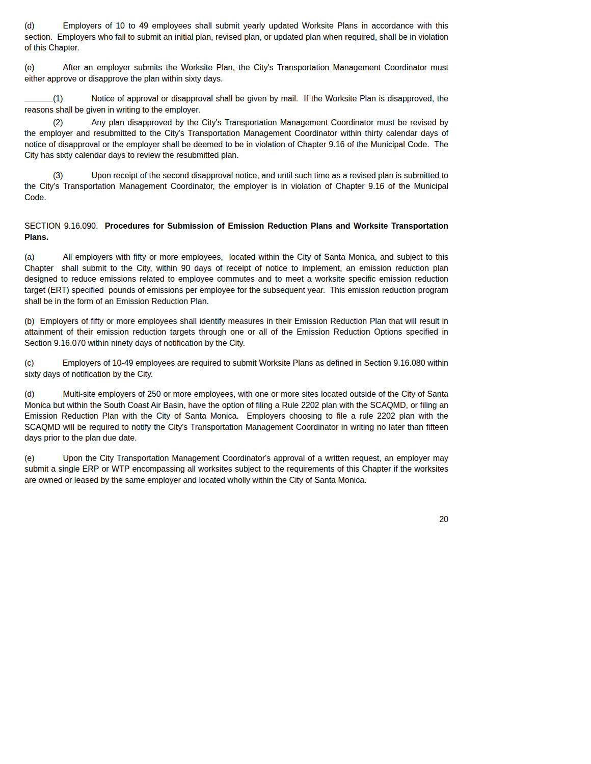(d) Employers of 10 to 49 employees shall submit yearly updated Worksite Plans in accordance with this section. Employers who fail to submit an initial plan, revised plan, or updated plan when required, shall be in violation of this Chapter.
(e) After an employer submits the Worksite Plan, the City's Transportation Management Coordinator must either approve or disapprove the plan within sixty days.
(1) Notice of approval or disapproval shall be given by mail. If the Worksite Plan is disapproved, the reasons shall be given in writing to the employer.
(2) Any plan disapproved by the City's Transportation Management Coordinator must be revised by the employer and resubmitted to the City's Transportation Management Coordinator within thirty calendar days of notice of disapproval or the employer shall be deemed to be in violation of Chapter 9.16 of the Municipal Code. The City has sixty calendar days to review the resubmitted plan.
(3) Upon receipt of the second disapproval notice, and until such time as a revised plan is submitted to the City's Transportation Management Coordinator, the employer is in violation of Chapter 9.16 of the Municipal Code.
SECTION 9.16.090. Procedures for Submission of Emission Reduction Plans and Worksite Transportation Plans.
(a) All employers with fifty or more employees, located within the City of Santa Monica, and subject to this Chapter shall submit to the City, within 90 days of receipt of notice to implement, an emission reduction plan designed to reduce emissions related to employee commutes and to meet a worksite specific emission reduction target (ERT) specified pounds of emissions per employee for the subsequent year. This emission reduction program shall be in the form of an Emission Reduction Plan.
(b) Employers of fifty or more employees shall identify measures in their Emission Reduction Plan that will result in attainment of their emission reduction targets through one or all of the Emission Reduction Options specified in Section 9.16.070 within ninety days of notification by the City.
(c) Employers of 10-49 employees are required to submit Worksite Plans as defined in Section 9.16.080 within sixty days of notification by the City.
(d) Multi-site employers of 250 or more employees, with one or more sites located outside of the City of Santa Monica but within the South Coast Air Basin, have the option of filing a Rule 2202 plan with the SCAQMD, or filing an Emission Reduction Plan with the City of Santa Monica. Employers choosing to file a rule 2202 plan with the SCAQMD will be required to notify the City's Transportation Management Coordinator in writing no later than fifteen days prior to the plan due date.
(e) Upon the City Transportation Management Coordinator's approval of a written request, an employer may submit a single ERP or WTP encompassing all worksites subject to the requirements of this Chapter if the worksites are owned or leased by the same employer and located wholly within the City of Santa Monica.
20